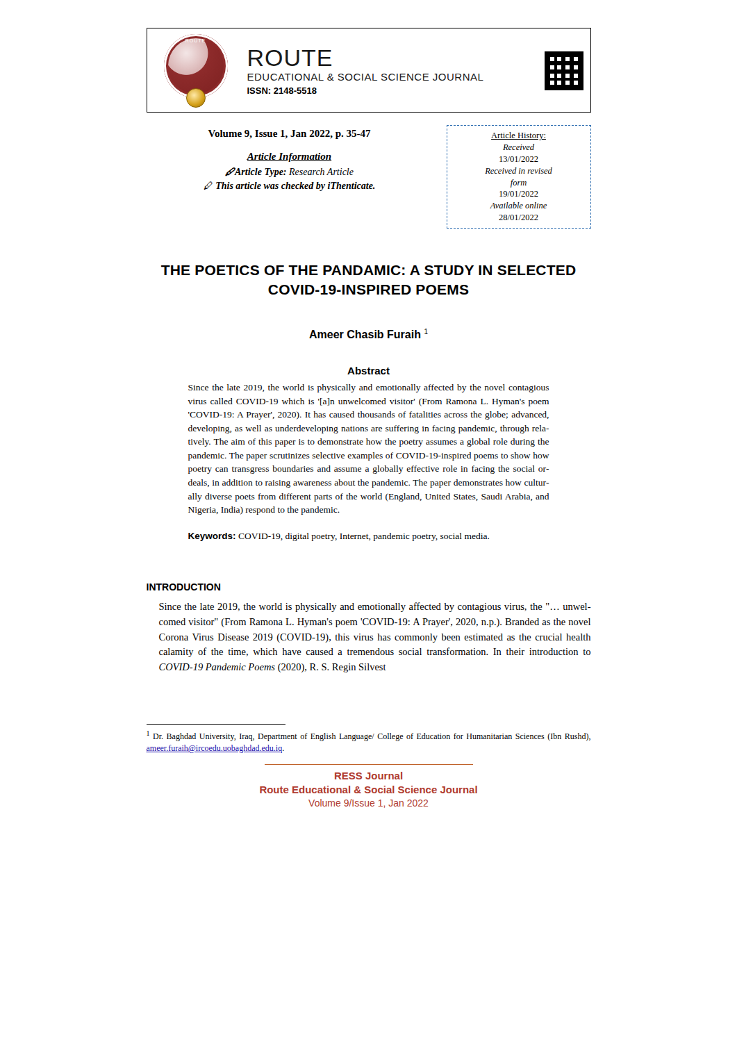ROUTE
EDUCATIONAL & SOCIAL SCIENCE JOURNAL
ISSN: 2148-5518
Volume 9, Issue 1, Jan 2022, p. 35-47
Article Information
🖊Article Type: Research Article
🖊 This article was checked by iThenticate.
Article History:
Received
13/01/2022
Received in revised
form
19/01/2022
Available online
28/01/2022
THE POETICS OF THE PANDAMIC: A STUDY IN SELECTED COVID-19-INSPIRED POEMS
Ameer Chasib Furaih 1
Abstract
Since the late 2019, the world is physically and emotionally affected by the novel contagious virus called COVID-19 which is '[a]n unwelcomed visitor' (From Ramona L. Hyman's poem 'COVID-19: A Prayer', 2020). It has caused thousands of fatalities across the globe; advanced, developing, as well as underdeveloping nations are suffering in facing pandemic, through relatively. The aim of this paper is to demonstrate how the poetry assumes a global role during the pandemic. The paper scrutinizes selective examples of COVID-19-inspired poems to show how poetry can transgress boundaries and assume a globally effective role in facing the social ordeals, in addition to raising awareness about the pandemic. The paper demonstrates how culturally diverse poets from different parts of the world (England, United States, Saudi Arabia, and Nigeria, India) respond to the pandemic.
Keywords: COVID-19, digital poetry, Internet, pandemic poetry, social media.
INTRODUCTION
Since the late 2019, the world is physically and emotionally affected by contagious virus, the "… unwelcomed visitor" (From Ramona L. Hyman's poem 'COVID-19: A Prayer', 2020, n.p.). Branded as the novel Corona Virus Disease 2019 (COVID-19), this virus has commonly been estimated as the crucial health calamity of the time, which have caused a tremendous social transformation. In their introduction to COVID-19 Pandemic Poems (2020), R. S. Regin Silvest
1 Dr. Baghdad University, Iraq, Department of English Language/ College of Education for Humanitarian Sciences (Ibn Rushd), ameer.furaih@ircoedu.uobaghdad.edu.iq.
RESS Journal
Route Educational & Social Science Journal
Volume 9/Issue 1, Jan 2022